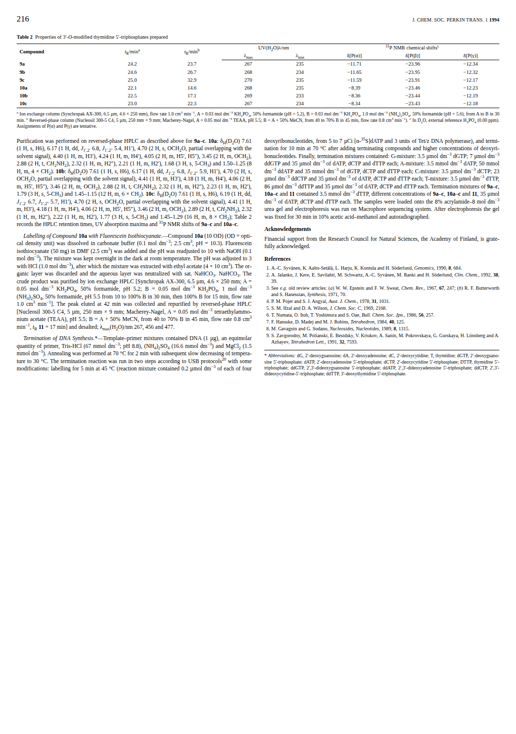216
J. CHEM. SOC. PERKIN TRANS. 1 1994
Table 2 Properties of 3′-O-modified thymidine 5′-triphosphates prepared
| Compound | t R /min a | t R /min b | UV(H 2 O)λ/nm | 31 P NMR chemical shifts c |
| --- | --- | --- | --- | --- |
| λ max | λ min | δ[P(α)] | δ[P(β)] | δ[P(γ)] |
| 9a | 24.2 | 23.7 | 267 | 235 | −11.71 | −23.96 | −12.34 |
| 9b | 24.6 | 26.7 | 268 | 234 | −11.65 | −23.95 | −12.32 |
| 9c | 25.0 | 32.9 | 270 | 235 | −11.59 | −23.91 | −12.17 |
| 10a | 22.1 | 14.6 | 268 | 235 | −8.39 | −23.46 | −12.23 |
| 10b | 22.5 | 17.1 | 269 | 233 | −8.36 | −23.44 | −12.19 |
| 10c | 23.0 | 22.3 | 267 | 234 | −8.34 | −23.43 | −12.18 |
a Ion exchange column (Synchropak AX-300, 6.5 µm, 4.6 × 250 mm), flow rate 1.0 cm3 min−1, A = 0.03 mol dm−3 KH2PO4, 50% formamide (pH = 5.2), B = 0.03 mol dm−3 KH2PO4, 1.0 mol dm−3 (NH4)2SO4, 50% formamide (pH = 5.6), from A to B in 30 min. b Reversed-phase column (Nucleosil 300-5 C4, 5 µm, 250 mm × 9 mm; Macherey-Nagel, A = 0.05 mol dm−3 TEAA, pH 5.5; B = A + 50% MeCN, from 40 to 70% B in 45 min, flow rate 0.8 cm3 min−1). c In D2O, external reference H3PO4 (0.00 ppm). Assignments of P(α) and P(γ) are tentative.
Purification was performed on reversed-phase HPLC as described above for 9a–c. 10a: δH(D2O) 7.61 (1 H, s, H6), 6.17 (1 H, dd, J1′,2′ 6.8, J1′,2″ 5.4, H1′), 4.70 (2 H, s, OCH2O, partial overlapping with the solvent signal), 4.40 (1 H, m, H3′), 4.24 (1 H, m, H4′), 4.05 (2 H, m, H5′, H5″), 3.45 (2 H, m, OCH2), 2.88 (2 H, t, CH2NH2), 2.32 (1 H, m, H2″), 2.21 (1 H, m, H2′), 1.68 (3 H, s, 5-CH3) and 1.50–1.25 (8 H, m, 4 × CH2). 10b: δH(D2O) 7.61 (1 H, s, H6), 6.17 (1 H, dd, J1′,2′ 6.8, J1′,2″ 5.9, H1′), 4.70 (2 H, s, OCH2O, partial overlapping with the solvent signal), 4.41 (1 H, m, H3′), 4.18 (1 H, m, H4′), 4.06 (2 H, m, H5′, H5″), 3.46 (2 H, m, OCH2), 2.88 (2 H, t, CH2NH2), 2.32 (1 H, m, H2″), 2.23 (1 H, m, H2′), 1.79 (3 H, s, 5-CH3) and 1.45–1.15 (12 H, m, 6 × CH2). 10c: δH(D2O) 7.61 (1 H, s, H6), 6.19 (1 H, dd, J1′,2′ 6.7, J1′,2″ 5.7, H1′), 4.70 (2 H, s, OCH2O, partial overlapping with the solvent signal), 4.41 (1 H, m, H3′), 4.18 (1 H, m, H4′), 4.06 (2 H, m, H5′, H5″), 3.46 (2 H, m, OCH2), 2.89 (2 H, t, CH2NH2), 2.32 (1 H, m, H2″), 2.22 (1 H, m, H2′), 1.77 (3 H, s, 5-CH3) and 1.45–1.29 (16 H, m, 8 × CH2); Table 2 records the HPLC retention times, UV absorption maxima and 31P NMR shifts of 9a–c and 10a–c.
Labelling of Compound 10a with Fluorescein Isothiocyanate.—Compound 10a (10 OD) (OD = optical density unit) was dissolved in carbonate buffer (0.1 mol dm−3; 2.5 cm3, pH = 10.3). Fluorescein isothiocyanate (50 mg) in DMF (2.5 cm3) was added and the pH was readjusted to 10 with NaOH (0.1 mol dm−3). The mixture was kept overnight in the dark at room temperature. The pH was adjusted to 3 with HCl (1.0 mol dm−3), after which the mixture was extracted with ethyl acetate (4 × 10 cm3). The organic layer was discarded and the aqueous layer was neutralized with sat. NaHCO3. NaHCO3. The crude product was purified by ion exchange HPLC [Synchropak AX-300, 6.5 µm, 4.6 × 250 mm; A = 0.05 mol dm−3 KH2PO4, 50% formamide, pH 5.2; B = 0.05 mol dm−3 KH2PO4, 1 mol dm−3 (NH4)2SO4, 50% formamide, pH 5.5 from 10 to 100% B in 30 min, then 100% B for 15 min, flow rate 1.0 cm3 min−1]. The peak eluted at 42 min was collected and repurified by reversed-phase HPLC [Nucleosil 300-5 C4, 5 µm, 250 mm × 9 mm; Macherey-Nagel, A = 0.05 mol dm−3 tetraethylammonium acetate (TEAA), pH 5.5; B = A + 50% MeCN, from 40 to 70% B in 45 min, flow rate 0.8 cm3 min−1, tR 11 = 17 min] and desalted; λmax(H2O)/nm 267, 456 and 477.
Termination of DNA Synthesis.*—Template–primer mixtures contained DNA (1 µg), an equimolar quantity of primer, Tris-HCl (67 mmol dm−3; pH 8.8), (NH4)2SO4 (16.6 mmol dm−3) and MgCl2 (1.5 mmol dm−3). Annealing was performed at 70 °C for 2 min with subsequent slow decreasing of temperature to 30 °C. The termination reaction was run in two steps according to USB protocols20 with some modifications: labelling for 5 min at 45 °C (reaction mixture contained 0.2 µmol dm−3 of each of four deoxyribonucleotides, from 5 to 7 µCi [α-35S]dATP and 3 units of Tet/z DNA polymerase), and termination for 10 min at 70 °C after adding terminating compounds and higher concentrations of deoxyribonucleotides. Finally, termination mixtures contained: G-mixture: 3.5 µmol dm−3 dGTP; 7 µmol dm−3 ddGTP and 35 µmol dm−3 of dATP, dCTP and dTTP each; A-mixture: 3.5 mmol dm−3 dATP, 50 mmol dm−3 ddATP and 35 mmol dm−3 of dGTP, dCTP and dTTP each; C-mixture: 3.5 µmol dm−3 dCTP; 23 µmol dm−3 ddCTP and 35 µmol dm−3 of dATP, dCTP and dTTP each; T-mixture: 3.5 µmol dm−3 dTTP, 86 µmol dm−3 ddTTP and 35 µmol dm−3 of dATP, dCTP and dTTP each. Termination mixtures of 9a–c, 10a–c and 11 contained 3.5 mmol dm−3 dTTP, different concentrations of 9a–c, 10a–c and 11, 35 µmol dm−3 of dATP, dCTP and dTTP each. The samples were loaded onto the 8% acrylamide–8 mol dm−3 urea gel and electrophoresis was run on Macrophore sequencing system. After electrophoresis the gel was fixed for 30 min in 10% acetic acid–methanol and autoradiographed.
Acknowledgements
Financial support from the Research Council for Natural Sciences, the Academy of Finland, is gratefully acknowledged.
References
A.-C. Syvänen, K. Aalto-Setälä, L. Harju, K. Kontula and H. Söderlund, Genomics, 1990, 8, 684.
A. Jalanko, J. Kere, E. Savilahti, M. Schwartz, A.-C. Syvänen, M. Ranki and H. Söderlund, Clin. Chem., 1992, 38, 39.
See e.g. old review articles: (a) W. W. Epstein and F. W. Sweat, Chem. Rev., 1967, 67, 247; (b) R. F. Butterworth and S. Hanessian, Synthesis, 1971, 70.
P. M. Pojer and S. J. Angyal, Aust. J. Chem., 1978, 31, 1031.
S. M. Ifzal and D. A. Wilson, J. Chem. Soc. C, 1969, 2168.
T. Numata, O. Itoh, T. Yoshimura and S. Oae, Bull. Chem. Soc. Jpn., 1986, 56, 257.
F. Hansske, D. Madej and M. J. Robins, Tetrahedron, 1984, 40, 125.
M. Gavagnin and G. Sodano, Nucleosides, Nucleotides, 1989, 8, 1315.
S. Zavgorodny, M. Polianski, E. Besidsky, V. Kriukov, A. Sanin, M. Pokrovskaya, G. Gurskaya, H. Lönnberg and A. Azhayev, Tetrahedron Lett., 1991, 32, 7593.
* Abbreviations: dG, 2′-deoxyguanosine; dA, 2′-deoxyadenosine; dC, 2′-deoxycytidine; T, thymidine; dGTP, 2′-deoxyguanosine 5′-triphosphate; dATP, 2′-deoxyadenosine 5′-triphosphate; dCTP, 2′-deoxycytidine 5′-triphosphate; DTTP, thymidine 5′-triphosphate; ddGTP, 2′,3′-dideoxyguanosine 5′-triphosphate; ddATP, 2′,3′-dideoxyadenosine 5′-triphosphate; ddCTP, 2′,3′-dideoxycytidine-5′-triphosphate; ddTTP, 3′-deoxythymidine 5′-triphosphate.